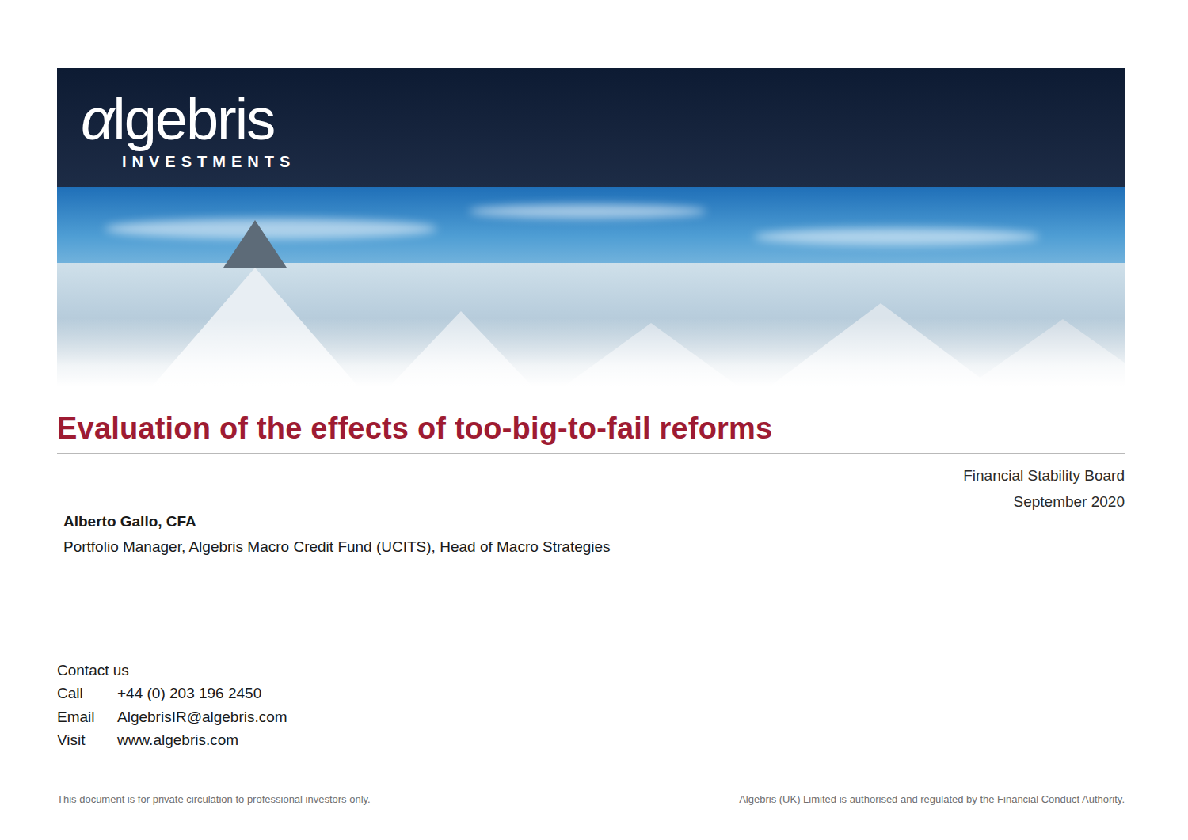αlgebris
INVESTMENTS
Evaluation of the effects of too-big-to-fail reforms
Financial Stability Board
September 2020
Alberto Gallo, CFA
Portfolio Manager, Algebris Macro Credit Fund (UCITS), Head of Macro Strategies
Contact us
| Call | +44 (0) 203 196 2450 |
| Email | AlgebrisIR@algebris.com |
| Visit | www.algebris.com |
This document is for private circulation to professional investors only.
Algebris (UK) Limited is authorised and regulated by the Financial Conduct Authority.